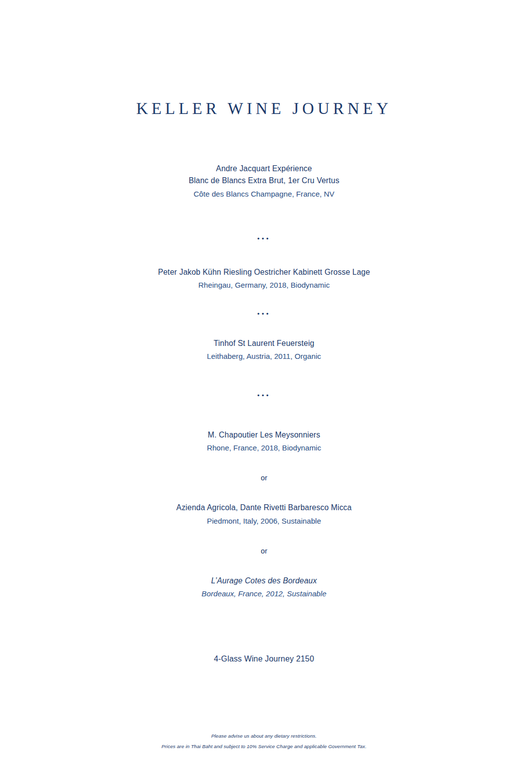KELLER WINE JOURNEY
Andre Jacquart Expérience
Blanc de Blancs Extra Brut, 1er Cru Vertus
Côte des Blancs Champagne, France, NV
•••
Peter Jakob Kühn Riesling Oestricher Kabinett Grosse Lage
Rheingau, Germany, 2018, Biodynamic
•••
Tinhof St Laurent Feuersteig
Leithaberg, Austria, 2011, Organic
•••
M. Chapoutier Les Meysonniers
Rhone, France, 2018, Biodynamic
or
Azienda Agricola, Dante Rivetti Barbaresco Micca
Piedmont, Italy, 2006, Sustainable
or
L’Aurage Cotes des Bordeaux
Bordeaux, France, 2012, Sustainable
4-Glass Wine Journey 2150
Please advise us about any dietary restrictions.
Prices are in Thai Baht and subject to 10% Service Charge and applicable Government Tax.